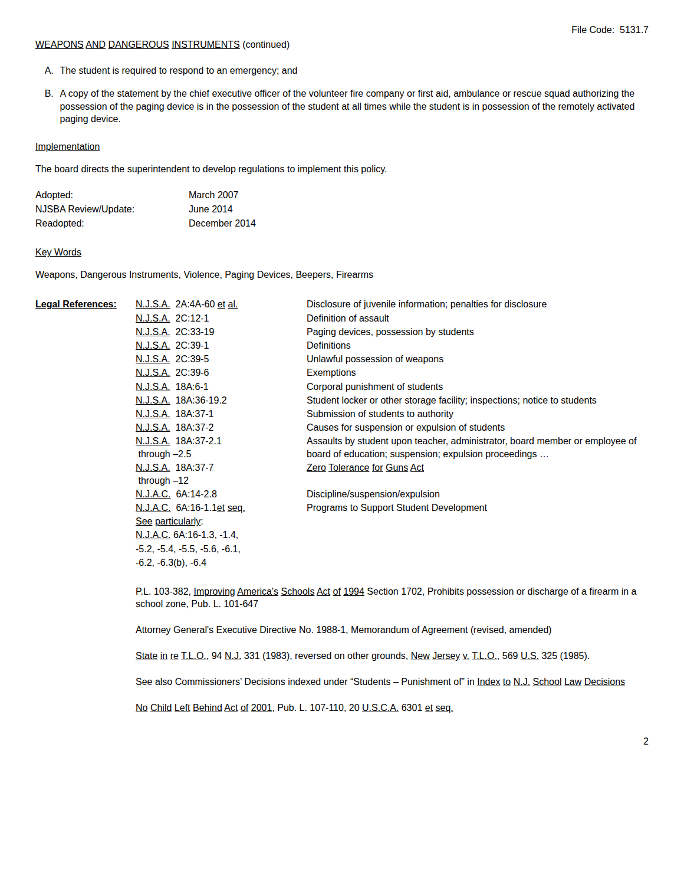File Code: 5131.7
WEAPONS AND DANGEROUS INSTRUMENTS (continued)
The student is required to respond to an emergency; and
A copy of the statement by the chief executive officer of the volunteer fire company or first aid, ambulance or rescue squad authorizing the possession of the paging device is in the possession of the student at all times while the student is in possession of the remotely activated paging device.
Implementation
The board directs the superintendent to develop regulations to implement this policy.
| Adopted: | March 2007 |
| NJSBA Review/Update: | June 2014 |
| Readopted: | December 2014 |
Key Words
Weapons, Dangerous Instruments, Violence, Paging Devices, Beepers, Firearms
| Legal References: | N.J.S.A. 2A:4A-60 et al. | Disclosure of juvenile information; penalties for disclosure |
| | N.J.S.A. 2C:12-1 | Definition of assault |
| | N.J.S.A. 2C:33-19 | Paging devices, possession by students |
| | N.J.S.A. 2C:39-1 | Definitions |
| | N.J.S.A. 2C:39-5 | Unlawful possession of weapons |
| | N.J.S.A. 2C:39-6 | Exemptions |
| | N.J.S.A. 18A:6-1 | Corporal punishment of students |
| | N.J.S.A. 18A:36-19.2 | Student locker or other storage facility; inspections; notice to students |
| | N.J.S.A. 18A:37-1 | Submission of students to authority |
| | N.J.S.A. 18A:37-2 | Causes for suspension or expulsion of students |
| | N.J.S.A. 18A:37-2.1 through –2.5 | Assaults by student upon teacher, administrator, board member or employee of board of education; suspension; expulsion proceedings … |
| | N.J.S.A. 18A:37-7 through –12 | Zero Tolerance for Guns Act |
| | N.J.A.C. 6A:14-2.8 | Discipline/suspension/expulsion |
| | N.J.A.C. 6A:16-1.1 et seq. | Programs to Support Student Development |
| | See particularly : | |
| | N.J.A.C. 6A:16-1.3, -1.4, | |
| | -5.2, -5.4, -5.5, -5.6, -6.1, | |
| | -6.2, -6.3(b), -6.4 | |
P.L. 103-382, Improving America's Schools Act of 1994 Section 1702, Prohibits possession or discharge of a firearm in a school zone, Pub. L. 101-647
Attorney General's Executive Directive No. 1988-1, Memorandum of Agreement (revised, amended)
State in re T.L.O., 94 N.J. 331 (1983), reversed on other grounds, New Jersey v. T.L.O., 569 U.S. 325 (1985).
See also Commissioners’ Decisions indexed under “Students – Punishment of” in Index to N.J. School Law Decisions
No Child Left Behind Act of 2001, Pub. L. 107-110, 20 U.S.C.A. 6301 et seq.
2